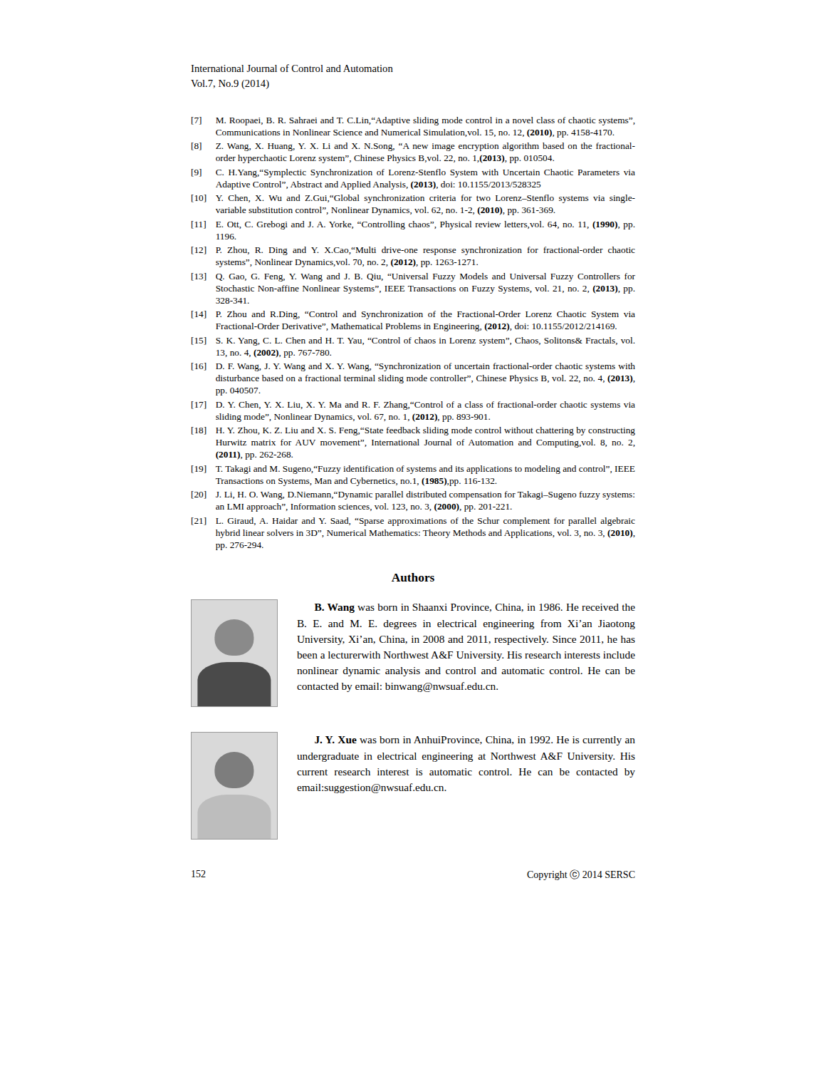International Journal of Control and Automation
Vol.7, No.9 (2014)
[7] M. Roopaei, B. R. Sahraei and T. C.Lin,“Adaptive sliding mode control in a novel class of chaotic systems”, Communications in Nonlinear Science and Numerical Simulation,vol. 15, no. 12, (2010), pp. 4158-4170.
[8] Z. Wang, X. Huang, Y. X. Li and X. N.Song, “A new image encryption algorithm based on the fractional-order hyperchaotic Lorenz system”, Chinese Physics B,vol. 22, no. 1,(2013), pp. 010504.
[9] C. H.Yang,“Symplectic Synchronization of Lorenz-Stenflo System with Uncertain Chaotic Parameters via Adaptive Control”, Abstract and Applied Analysis, (2013), doi: 10.1155/2013/528325
[10] Y. Chen, X. Wu and Z.Gui,“Global synchronization criteria for two Lorenz–Stenflo systems via single-variable substitution control”, Nonlinear Dynamics, vol. 62, no. 1-2, (2010), pp. 361-369.
[11] E. Ott, C. Grebogi and J. A. Yorke, “Controlling chaos”, Physical review letters,vol. 64, no. 11, (1990), pp. 1196.
[12] P. Zhou, R. Ding and Y. X.Cao,“Multi drive-one response synchronization for fractional-order chaotic systems”, Nonlinear Dynamics,vol. 70, no. 2, (2012), pp. 1263-1271.
[13] Q. Gao, G. Feng, Y. Wang and J. B. Qiu, “Universal Fuzzy Models and Universal Fuzzy Controllers for Stochastic Non-affine Nonlinear Systems”, IEEE Transactions on Fuzzy Systems, vol. 21, no. 2, (2013), pp. 328-341.
[14] P. Zhou and R.Ding, “Control and Synchronization of the Fractional-Order Lorenz Chaotic System via Fractional-Order Derivative”, Mathematical Problems in Engineering, (2012), doi: 10.1155/2012/214169.
[15] S. K. Yang, C. L. Chen and H. T. Yau, “Control of chaos in Lorenz system”, Chaos, Solitons& Fractals, vol. 13, no. 4, (2002), pp. 767-780.
[16] D. F. Wang, J. Y. Wang and X. Y. Wang, “Synchronization of uncertain fractional-order chaotic systems with disturbance based on a fractional terminal sliding mode controller”, Chinese Physics B, vol. 22, no. 4, (2013), pp. 040507.
[17] D. Y. Chen, Y. X. Liu, X. Y. Ma and R. F. Zhang,“Control of a class of fractional-order chaotic systems via sliding mode”, Nonlinear Dynamics, vol. 67, no. 1, (2012), pp. 893-901.
[18] H. Y. Zhou, K. Z. Liu and X. S. Feng,“State feedback sliding mode control without chattering by constructing Hurwitz matrix for AUV movement”, International Journal of Automation and Computing,vol. 8, no. 2, (2011), pp. 262-268.
[19] T. Takagi and M. Sugeno,“Fuzzy identification of systems and its applications to modeling and control”, IEEE Transactions on Systems, Man and Cybernetics, no.1, (1985),pp. 116-132.
[20] J. Li, H. O. Wang, D.Niemann,“Dynamic parallel distributed compensation for Takagi–Sugeno fuzzy systems: an LMI approach”, Information sciences, vol. 123, no. 3, (2000), pp. 201-221.
[21] L. Giraud, A. Haidar and Y. Saad, “Sparse approximations of the Schur complement for parallel algebraic hybrid linear solvers in 3D”, Numerical Mathematics: Theory Methods and Applications, vol. 3, no. 3, (2010), pp. 276-294.
Authors
B. Wang was born in Shaanxi Province, China, in 1986. He received the B. E. and M. E. degrees in electrical engineering from Xi’an Jiaotong University, Xi’an, China, in 2008 and 2011, respectively. Since 2011, he has been a lecturerwith Northwest A&F University. His research interests include nonlinear dynamic analysis and control and automatic control. He can be contacted by email: binwang@nwsuaf.edu.cn.
J. Y. Xue was born in AnhuiProvince, China, in 1992. He is currently an undergraduate in electrical engineering at Northwest A&F University. His current research interest is automatic control. He can be contacted by email:suggestion@nwsuaf.edu.cn.
152 Copyright ⓒ 2014 SERSC